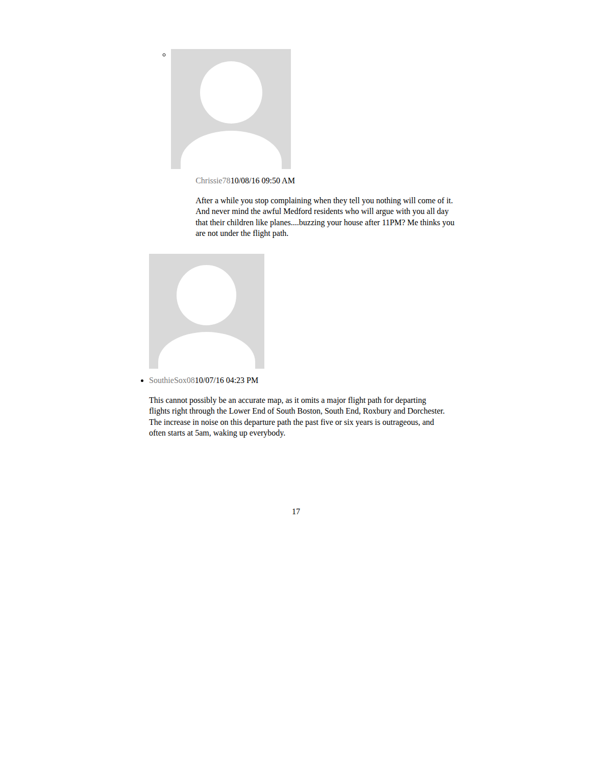Chrissie7810/08/16 09:50 AM
After a while you stop complaining when they tell you nothing will come of it. And never mind the awful Medford residents who will argue with you all day that their children like planes....buzzing your house after 11PM? Me thinks you are not under the flight path.
SouthieSox0810/07/16 04:23 PM
This cannot possibly be an accurate map, as it omits a major flight path for departing flights right through the Lower End of South Boston, South End, Roxbury and Dorchester. The increase in noise on this departure path the past five or six years is outrageous, and often starts at 5am, waking up everybody.
17